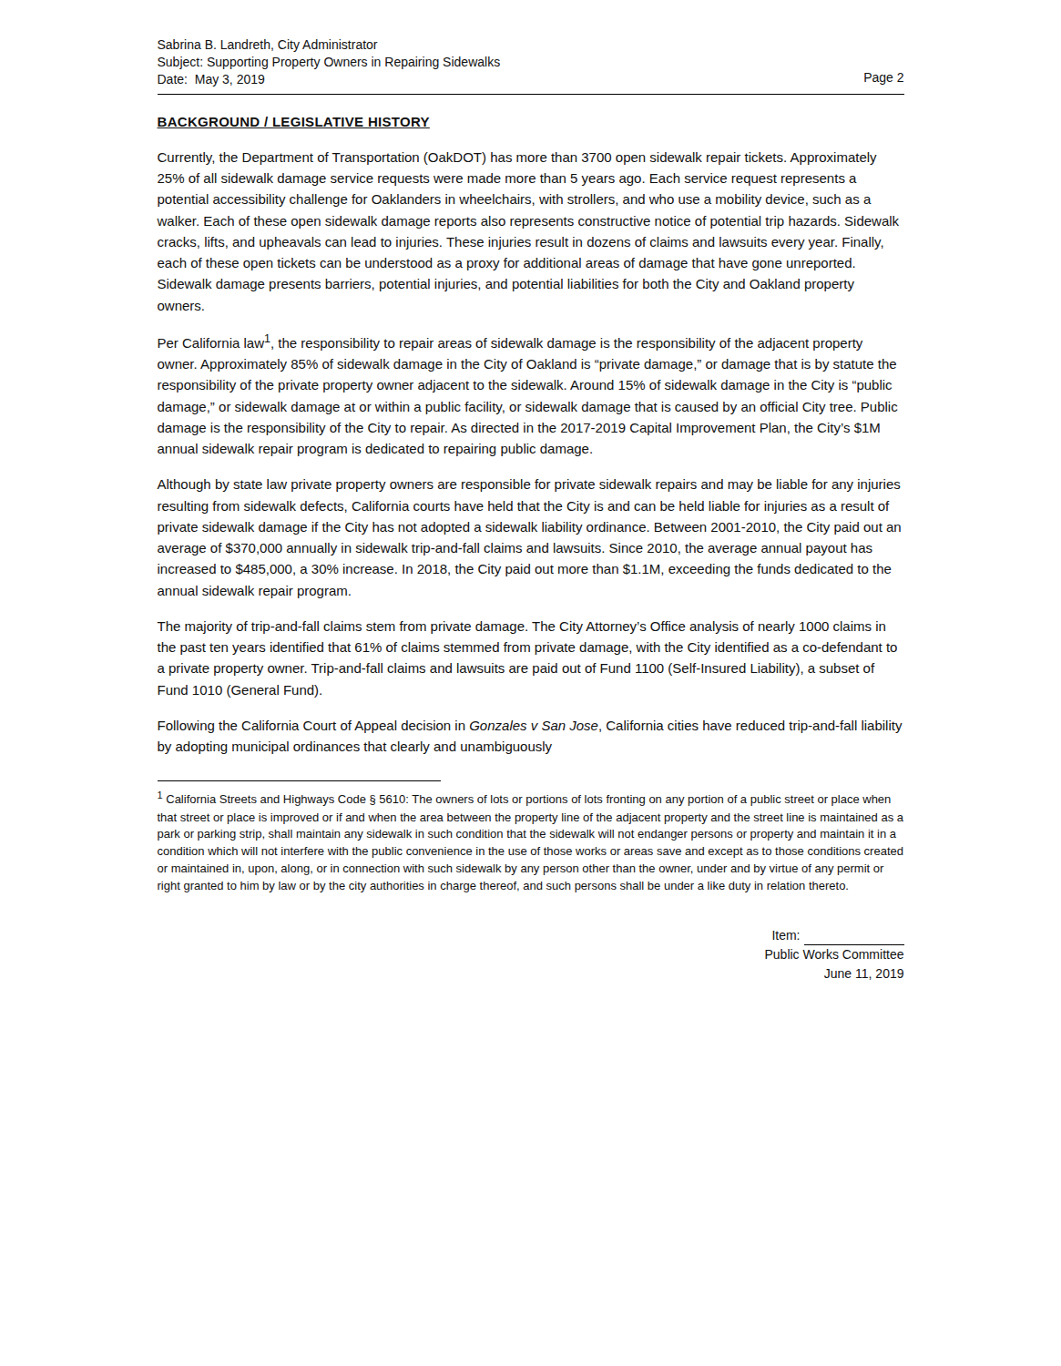Sabrina B. Landreth, City Administrator
Subject: Supporting Property Owners in Repairing Sidewalks
Date: May 3, 2019
Page 2
BACKGROUND / LEGISLATIVE HISTORY
Currently, the Department of Transportation (OakDOT) has more than 3700 open sidewalk repair tickets. Approximately 25% of all sidewalk damage service requests were made more than 5 years ago. Each service request represents a potential accessibility challenge for Oaklanders in wheelchairs, with strollers, and who use a mobility device, such as a walker. Each of these open sidewalk damage reports also represents constructive notice of potential trip hazards. Sidewalk cracks, lifts, and upheavals can lead to injuries. These injuries result in dozens of claims and lawsuits every year. Finally, each of these open tickets can be understood as a proxy for additional areas of damage that have gone unreported. Sidewalk damage presents barriers, potential injuries, and potential liabilities for both the City and Oakland property owners.
Per California law1, the responsibility to repair areas of sidewalk damage is the responsibility of the adjacent property owner. Approximately 85% of sidewalk damage in the City of Oakland is “private damage,” or damage that is by statute the responsibility of the private property owner adjacent to the sidewalk. Around 15% of sidewalk damage in the City is “public damage,” or sidewalk damage at or within a public facility, or sidewalk damage that is caused by an official City tree. Public damage is the responsibility of the City to repair. As directed in the 2017-2019 Capital Improvement Plan, the City’s $1M annual sidewalk repair program is dedicated to repairing public damage.
Although by state law private property owners are responsible for private sidewalk repairs and may be liable for any injuries resulting from sidewalk defects, California courts have held that the City is and can be held liable for injuries as a result of private sidewalk damage if the City has not adopted a sidewalk liability ordinance. Between 2001-2010, the City paid out an average of $370,000 annually in sidewalk trip-and-fall claims and lawsuits. Since 2010, the average annual payout has increased to $485,000, a 30% increase. In 2018, the City paid out more than $1.1M, exceeding the funds dedicated to the annual sidewalk repair program.
The majority of trip-and-fall claims stem from private damage. The City Attorney’s Office analysis of nearly 1000 claims in the past ten years identified that 61% of claims stemmed from private damage, with the City identified as a co-defendant to a private property owner. Trip-and-fall claims and lawsuits are paid out of Fund 1100 (Self-Insured Liability), a subset of Fund 1010 (General Fund).
Following the California Court of Appeal decision in Gonzales v San Jose, California cities have reduced trip-and-fall liability by adopting municipal ordinances that clearly and unambiguously
1 California Streets and Highways Code § 5610: The owners of lots or portions of lots fronting on any portion of a public street or place when that street or place is improved or if and when the area between the property line of the adjacent property and the street line is maintained as a park or parking strip, shall maintain any sidewalk in such condition that the sidewalk will not endanger persons or property and maintain it in a condition which will not interfere with the public convenience in the use of those works or areas save and except as to those conditions created or maintained in, upon, along, or in connection with such sidewalk by any person other than the owner, under and by virtue of any permit or right granted to him by law or by the city authorities in charge thereof, and such persons shall be under a like duty in relation thereto.
Item:
Public Works Committee
June 11, 2019